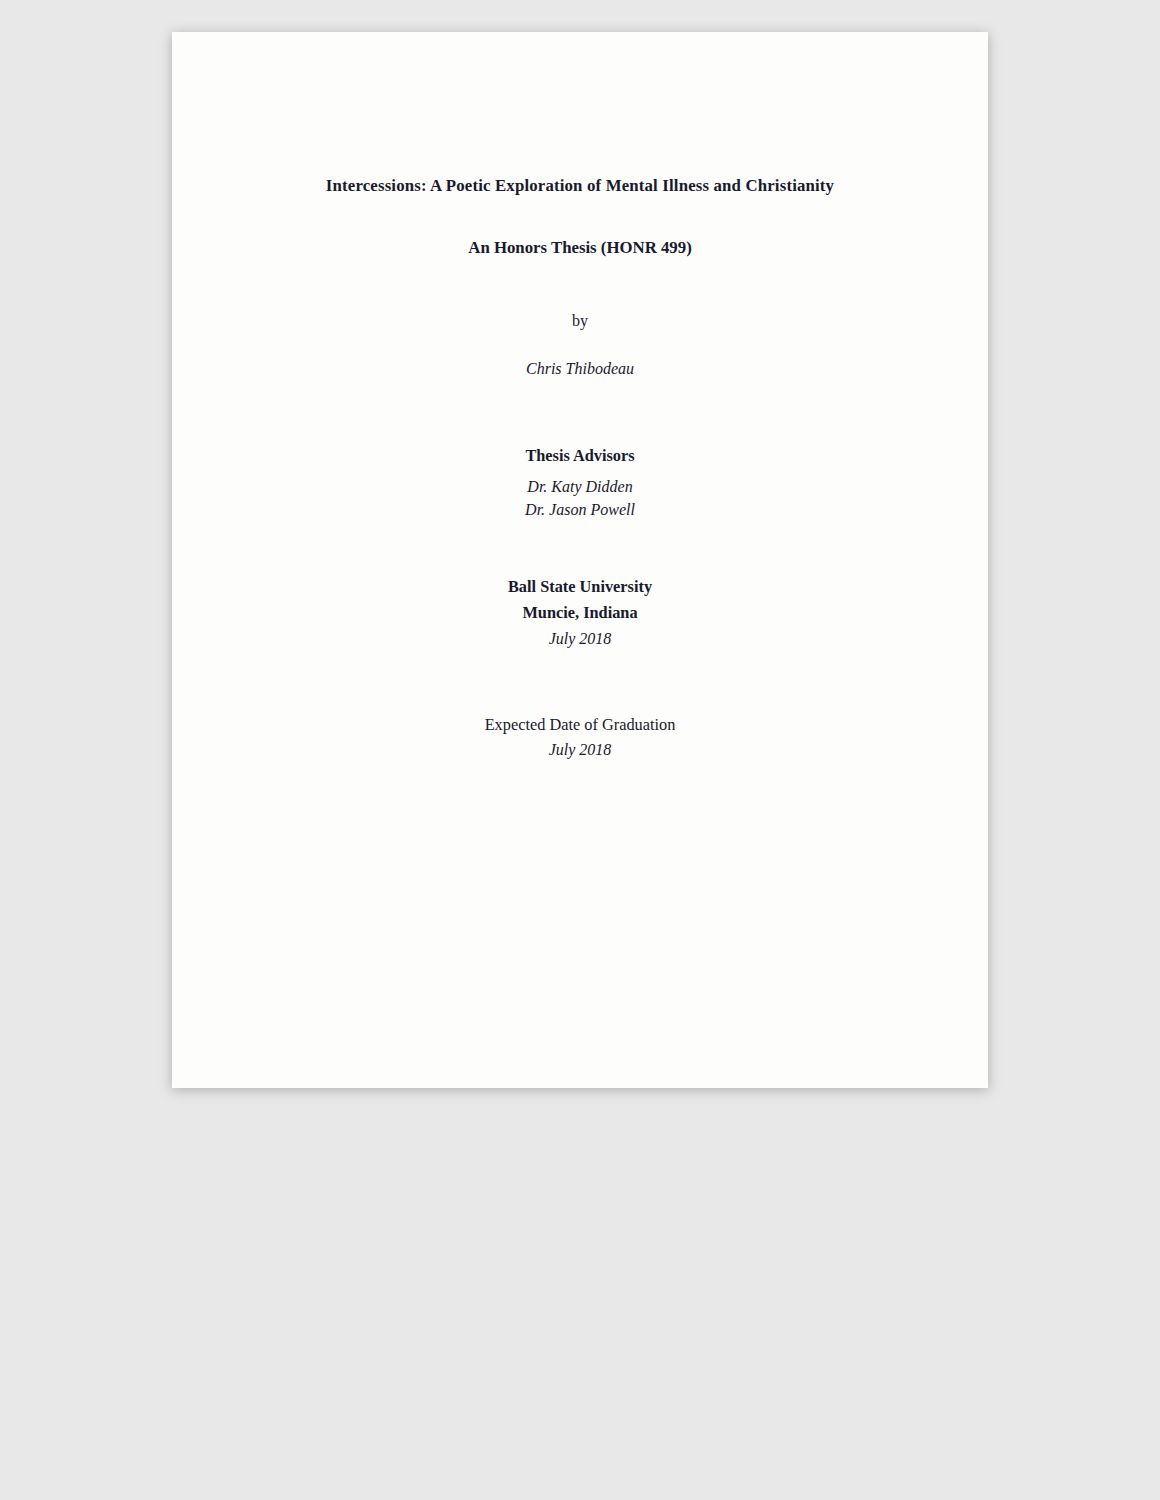Intercessions: A Poetic Exploration of Mental Illness and Christianity
An Honors Thesis (HONR 499)
by
Chris Thibodeau
Thesis Advisors
Dr. Katy Didden
Dr. Jason Powell
Ball State University
Muncie, Indiana
July 2018
Expected Date of Graduation
July 2018